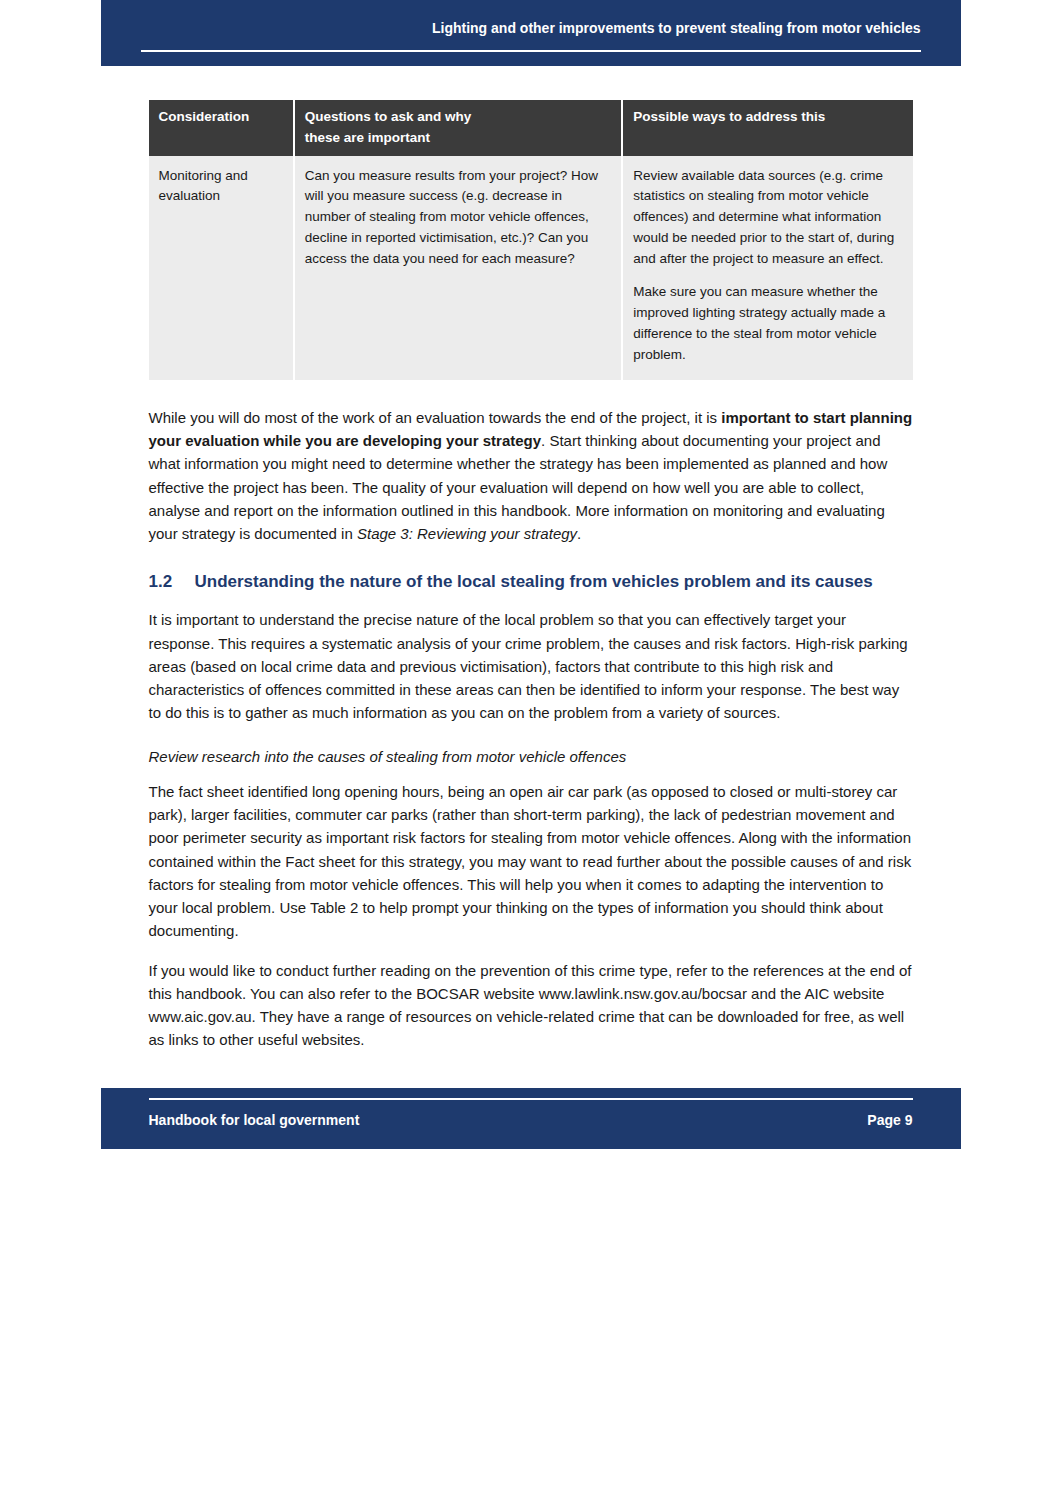Lighting and other improvements to prevent stealing from motor vehicles
| Consideration | Questions to ask and why these are important | Possible ways to address this |
| --- | --- | --- |
| Monitoring and evaluation | Can you measure results from your project? How will you measure success (e.g. decrease in number of stealing from motor vehicle offences, decline in reported victimisation, etc.)? Can you access the data you need for each measure? | Review available data sources (e.g. crime statistics on stealing from motor vehicle offences) and determine what information would be needed prior to the start of, during and after the project to measure an effect. Make sure you can measure whether the improved lighting strategy actually made a difference to the steal from motor vehicle problem. |
While you will do most of the work of an evaluation towards the end of the project, it is important to start planning your evaluation while you are developing your strategy. Start thinking about documenting your project and what information you might need to determine whether the strategy has been implemented as planned and how effective the project has been. The quality of your evaluation will depend on how well you are able to collect, analyse and report on the information outlined in this handbook. More information on monitoring and evaluating your strategy is documented in Stage 3: Reviewing your strategy.
1.2 Understanding the nature of the local stealing from vehicles problem and its causes
It is important to understand the precise nature of the local problem so that you can effectively target your response. This requires a systematic analysis of your crime problem, the causes and risk factors. High-risk parking areas (based on local crime data and previous victimisation), factors that contribute to this high risk and characteristics of offences committed in these areas can then be identified to inform your response. The best way to do this is to gather as much information as you can on the problem from a variety of sources.
Review research into the causes of stealing from motor vehicle offences
The fact sheet identified long opening hours, being an open air car park (as opposed to closed or multi-storey car park), larger facilities, commuter car parks (rather than short-term parking), the lack of pedestrian movement and poor perimeter security as important risk factors for stealing from motor vehicle offences. Along with the information contained within the Fact sheet for this strategy, you may want to read further about the possible causes of and risk factors for stealing from motor vehicle offences. This will help you when it comes to adapting the intervention to your local problem. Use Table 2 to help prompt your thinking on the types of information you should think about documenting.
If you would like to conduct further reading on the prevention of this crime type, refer to the references at the end of this handbook. You can also refer to the BOCSAR website www.lawlink.nsw.gov.au/bocsar and the AIC website www.aic.gov.au. They have a range of resources on vehicle-related crime that can be downloaded for free, as well as links to other useful websites.
Handbook for local government
Page 9